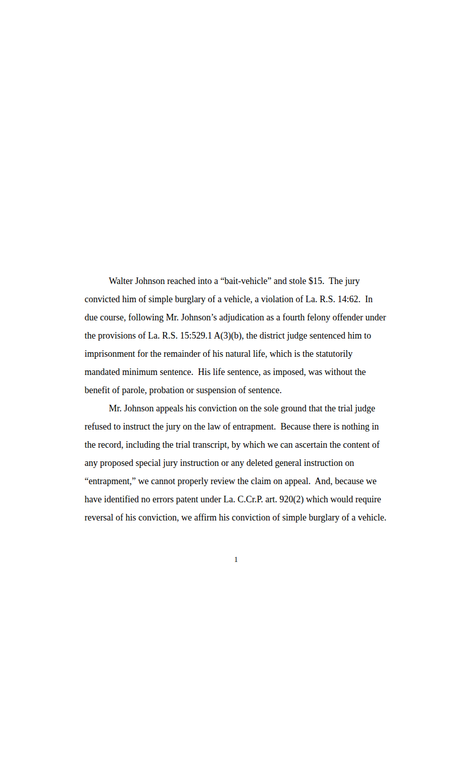Walter Johnson reached into a “bait-vehicle” and stole $15. The jury convicted him of simple burglary of a vehicle, a violation of La. R.S. 14:62. In due course, following Mr. Johnson’s adjudication as a fourth felony offender under the provisions of La. R.S. 15:529.1 A(3)(b), the district judge sentenced him to imprisonment for the remainder of his natural life, which is the statutorily mandated minimum sentence. His life sentence, as imposed, was without the benefit of parole, probation or suspension of sentence.
Mr. Johnson appeals his conviction on the sole ground that the trial judge refused to instruct the jury on the law of entrapment. Because there is nothing in the record, including the trial transcript, by which we can ascertain the content of any proposed special jury instruction or any deleted general instruction on “entrapment,” we cannot properly review the claim on appeal. And, because we have identified no errors patent under La. C.Cr.P. art. 920(2) which would require reversal of his conviction, we affirm his conviction of simple burglary of a vehicle.
1